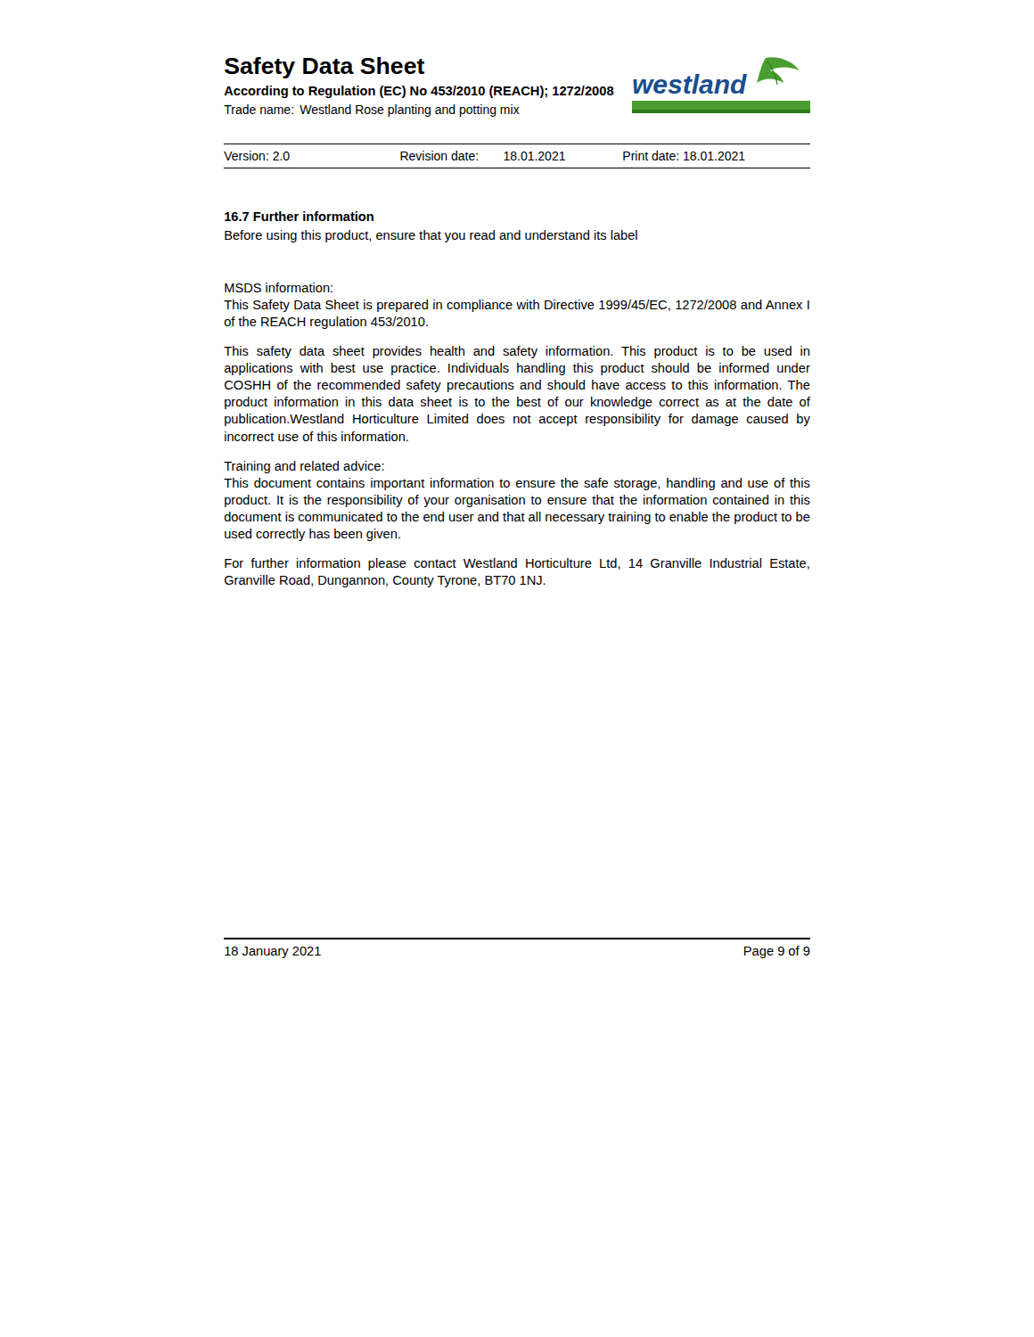westland
Safety Data Sheet
According to Regulation (EC) No 453/2010 (REACH); 1272/2008
Trade name: Westland Rose planting and potting mix
Version: 2.0
Revision date: 18.01.2021
Print date: 18.01.2021
16.7 Further information
Before using this product, ensure that you read and understand its label
MSDS information:
This Safety Data Sheet is prepared in compliance with Directive 1999/45/EC, 1272/2008 and Annex I of the REACH regulation 453/2010.
This safety data sheet provides health and safety information. This product is to be used in applications with best use practice. Individuals handling this product should be informed under COSHH of the recommended safety precautions and should have access to this information. The product information in this data sheet is to the best of our knowledge correct as at the date of publication.Westland Horticulture Limited does not accept responsibility for damage caused by incorrect use of this information.
Training and related advice:
This document contains important information to ensure the safe storage, handling and use of this product. It is the responsibility of your organisation to ensure that the information contained in this document is communicated to the end user and that all necessary training to enable the product to be used correctly has been given.
For further information please contact Westland Horticulture Ltd, 14 Granville Industrial Estate, Granville Road, Dungannon, County Tyrone, BT70 1NJ.
18 January 2021
Version 3.0
Page 9 of 9